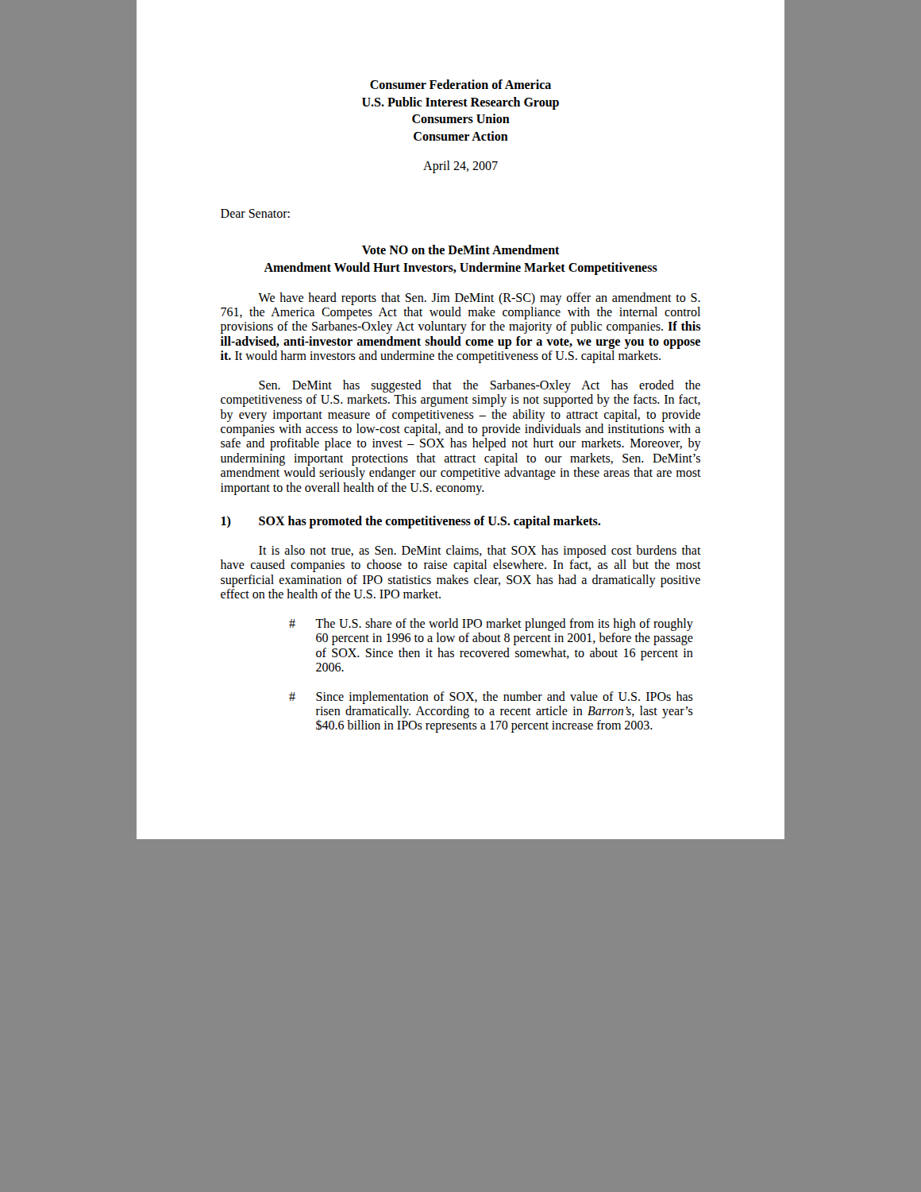Consumer Federation of America
U.S. Public Interest Research Group
Consumers Union
Consumer Action
April 24, 2007
Dear Senator:
Vote NO on the DeMint Amendment
Amendment Would Hurt Investors, Undermine Market Competitiveness
We have heard reports that Sen. Jim DeMint (R-SC) may offer an amendment to S. 761, the America Competes Act that would make compliance with the internal control provisions of the Sarbanes-Oxley Act voluntary for the majority of public companies. If this ill-advised, anti-investor amendment should come up for a vote, we urge you to oppose it. It would harm investors and undermine the competitiveness of U.S. capital markets.
Sen. DeMint has suggested that the Sarbanes-Oxley Act has eroded the competitiveness of U.S. markets. This argument simply is not supported by the facts. In fact, by every important measure of competitiveness – the ability to attract capital, to provide companies with access to low-cost capital, and to provide individuals and institutions with a safe and profitable place to invest – SOX has helped not hurt our markets. Moreover, by undermining important protections that attract capital to our markets, Sen. DeMint’s amendment would seriously endanger our competitive advantage in these areas that are most important to the overall health of the U.S. economy.
1) SOX has promoted the competitiveness of U.S. capital markets.
It is also not true, as Sen. DeMint claims, that SOX has imposed cost burdens that have caused companies to choose to raise capital elsewhere. In fact, as all but the most superficial examination of IPO statistics makes clear, SOX has had a dramatically positive effect on the health of the U.S. IPO market.
# The U.S. share of the world IPO market plunged from its high of roughly 60 percent in 1996 to a low of about 8 percent in 2001, before the passage of SOX. Since then it has recovered somewhat, to about 16 percent in 2006.
# Since implementation of SOX, the number and value of U.S. IPOs has risen dramatically. According to a recent article in Barron’s, last year’s $40.6 billion in IPOs represents a 170 percent increase from 2003.